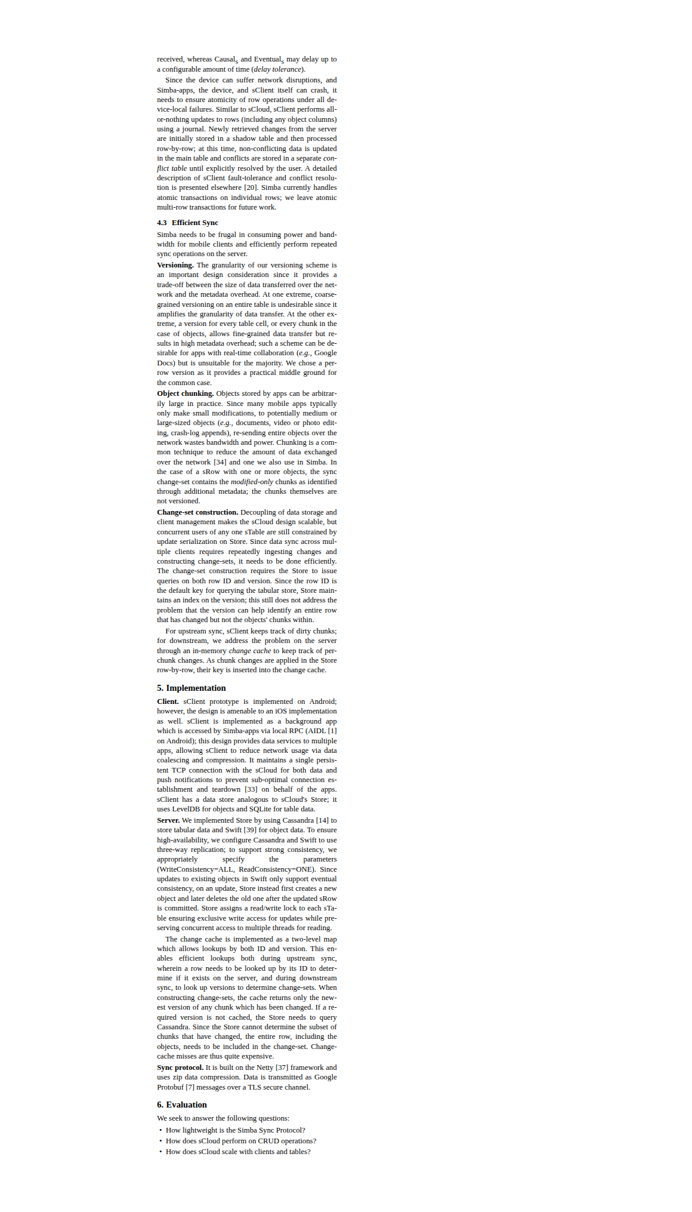received, whereas CausalS and EventualS may delay up to a configurable amount of time (delay tolerance).
Since the device can suffer network disruptions, and Simba-apps, the device, and sClient itself can crash, it needs to ensure atomicity of row operations under all device-local failures. Similar to sCloud, sClient performs all-or-nothing updates to rows (including any object columns) using a journal. Newly retrieved changes from the server are initially stored in a shadow table and then processed row-by-row; at this time, non-conflicting data is updated in the main table and conflicts are stored in a separate conflict table until explicitly resolved by the user. A detailed description of sClient fault-tolerance and conflict resolution is presented elsewhere [20]. Simba currently handles atomic transactions on individual rows; we leave atomic multi-row transactions for future work.
4.3 Efficient Sync
Simba needs to be frugal in consuming power and bandwidth for mobile clients and efficiently perform repeated sync operations on the server.
Versioning. The granularity of our versioning scheme is an important design consideration since it provides a trade-off between the size of data transferred over the network and the metadata overhead. At one extreme, coarse-grained versioning on an entire table is undesirable since it amplifies the granularity of data transfer. At the other extreme, a version for every table cell, or every chunk in the case of objects, allows fine-grained data transfer but results in high metadata overhead; such a scheme can be desirable for apps with real-time collaboration (e.g., Google Docs) but is unsuitable for the majority. We chose a per-row version as it provides a practical middle ground for the common case.
Object chunking. Objects stored by apps can be arbitrarily large in practice. Since many mobile apps typically only make small modifications, to potentially medium or large-sized objects (e.g., documents, video or photo editing, crash-log appends), re-sending entire objects over the network wastes bandwidth and power. Chunking is a common technique to reduce the amount of data exchanged over the network [34] and one we also use in Simba. In the case of a sRow with one or more objects, the sync change-set contains the modified-only chunks as identified through additional metadata; the chunks themselves are not versioned.
Change-set construction. Decoupling of data storage and client management makes the sCloud design scalable, but concurrent users of any one sTable are still constrained by update serialization on Store. Since data sync across multiple clients requires repeatedly ingesting changes and constructing change-sets, it needs to be done efficiently. The change-set construction requires the Store to issue queries on both row ID and version. Since the row ID is the default key for querying the tabular store, Store maintains an index on the version; this still does not address the problem that the version can help identify an entire row that has changed but not the objects' chunks within.
For upstream sync, sClient keeps track of dirty chunks; for downstream, we address the problem on the server through an in-memory change cache to keep track of per-chunk changes. As chunk changes are applied in the Store row-by-row, their key is inserted into the change cache.
5. Implementation
Client. sClient prototype is implemented on Android; however, the design is amenable to an iOS implementation as well. sClient is implemented as a background app which is accessed by Simba-apps via local RPC (AIDL [1] on Android); this design provides data services to multiple apps, allowing sClient to reduce network usage via data coalescing and compression. It maintains a single persistent TCP connection with the sCloud for both data and push notifications to prevent sub-optimal connection establishment and teardown [33] on behalf of the apps. sClient has a data store analogous to sCloud's Store; it uses LevelDB for objects and SQLite for table data.
Server. We implemented Store by using Cassandra [14] to store tabular data and Swift [39] for object data. To ensure high-availability, we configure Cassandra and Swift to use three-way replication; to support strong consistency, we appropriately specify the parameters (WriteConsistency=ALL, ReadConsistency=ONE). Since updates to existing objects in Swift only support eventual consistency, on an update, Store instead first creates a new object and later deletes the old one after the updated sRow is committed. Store assigns a read/write lock to each sTable ensuring exclusive write access for updates while preserving concurrent access to multiple threads for reading.
The change cache is implemented as a two-level map which allows lookups by both ID and version. This enables efficient lookups both during upstream sync, wherein a row needs to be looked up by its ID to determine if it exists on the server, and during downstream sync, to look up versions to determine change-sets. When constructing change-sets, the cache returns only the newest version of any chunk which has been changed. If a required version is not cached, the Store needs to query Cassandra. Since the Store cannot determine the subset of chunks that have changed, the entire row, including the objects, needs to be included in the change-set. Change-cache misses are thus quite expensive.
Sync protocol. It is built on the Netty [37] framework and uses zip data compression. Data is transmitted as Google Protobuf [7] messages over a TLS secure channel.
6. Evaluation
We seek to answer the following questions:
How lightweight is the Simba Sync Protocol?
How does sCloud perform on CRUD operations?
How does sCloud scale with clients and tables?